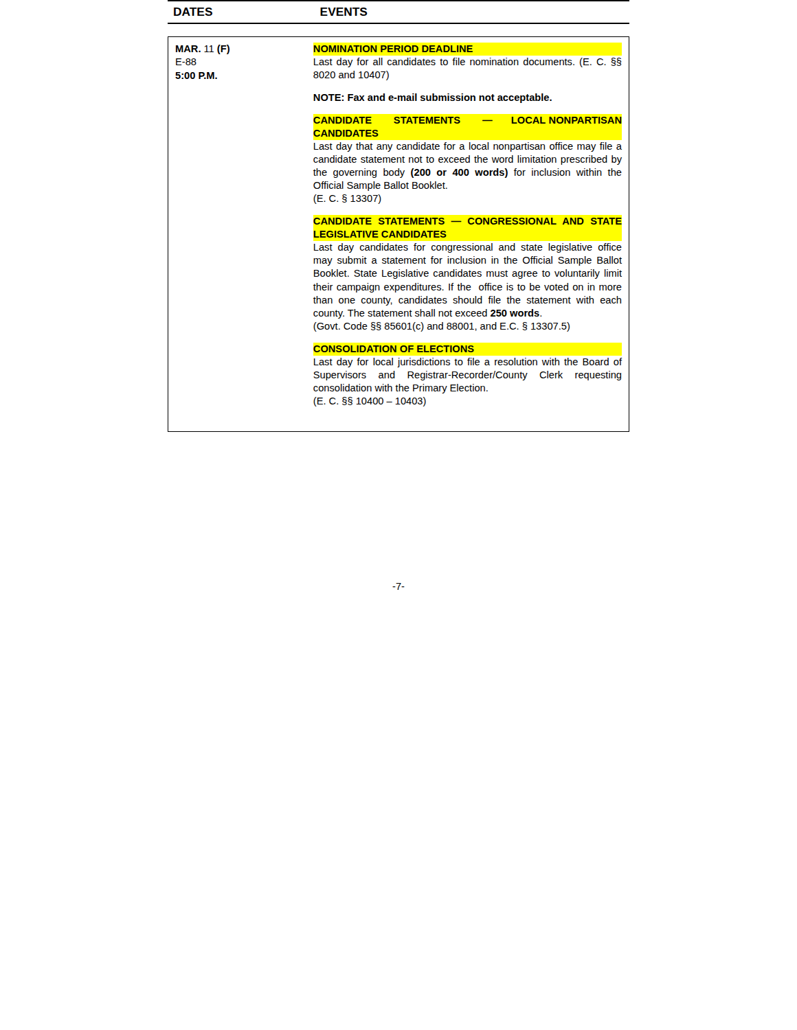| DATES | EVENTS |
| MAR. 11 (F) E-88 5:00 P.M. | NOMINATION PERIOD DEADLINE Last day for all candidates to file nomination documents. (E. C. §§ 8020 and 10407) NOTE: Fax and e-mail submission not acceptable. CANDIDATE STATEMENTS — LOCAL NONPARTISAN CANDIDATES Last day that any candidate for a local nonpartisan office may file a candidate statement not to exceed the word limitation prescribed by the governing body (200 or 400 words) for inclusion within the Official Sample Ballot Booklet. (E. C. § 13307) CANDIDATE STATEMENTS — CONGRESSIONAL AND STATE LEGISLATIVE CANDIDATES Last day candidates for congressional and state legislative office may submit a statement for inclusion in the Official Sample Ballot Booklet. State Legislative candidates must agree to voluntarily limit their campaign expenditures. If the office is to be voted on in more than one county, candidates should file the statement with each county. The statement shall not exceed 250 words . (Govt. Code §§ 85601(c) and 88001, and E.C. § 13307.5) CONSOLIDATION OF ELECTIONS Last day for local jurisdictions to file a resolution with the Board of Supervisors and Registrar-Recorder/County Clerk requesting consolidation with the Primary Election. (E. C. §§ 10400 – 10403) |
-7-